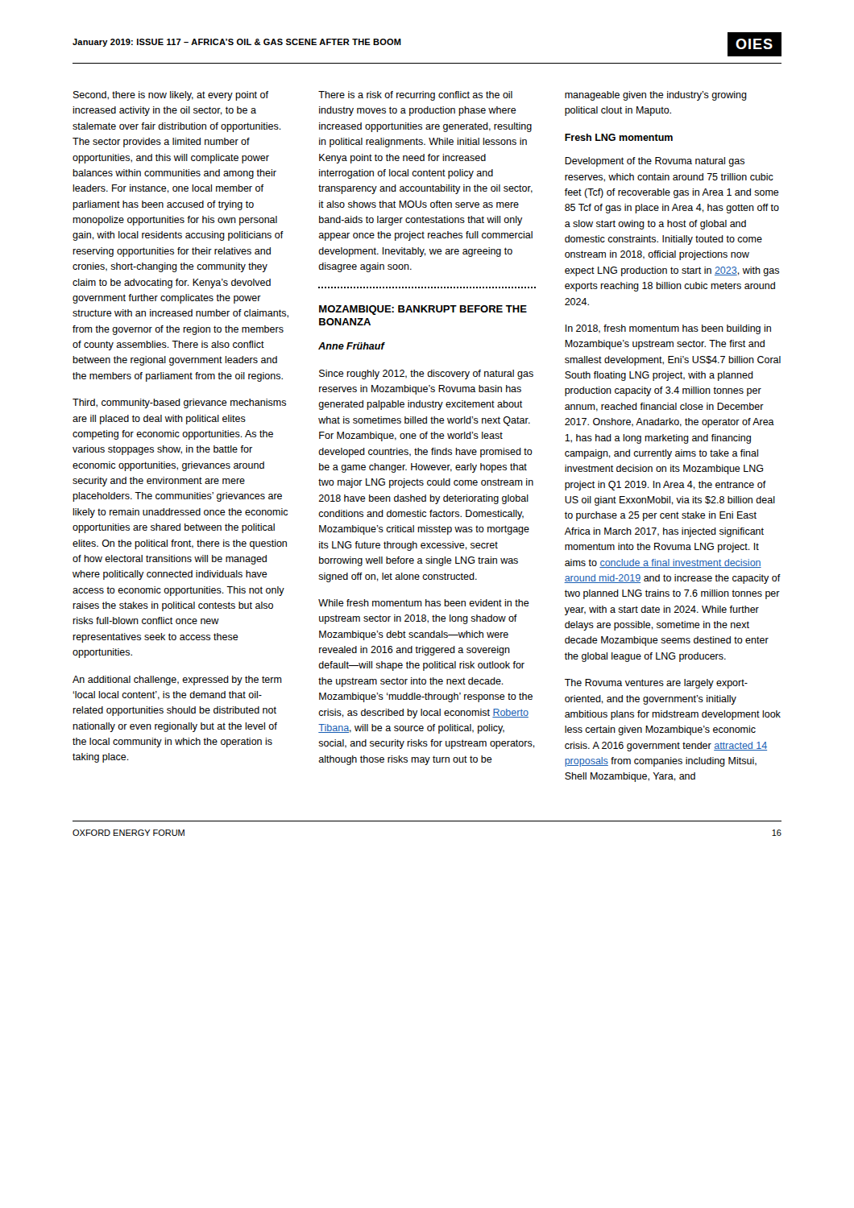January 2019: ISSUE 117 – AFRICA’S OIL & GAS SCENE AFTER THE BOOM
OIES
Second, there is now likely, at every point of increased activity in the oil sector, to be a stalemate over fair distribution of opportunities. The sector provides a limited number of opportunities, and this will complicate power balances within communities and among their leaders. For instance, one local member of parliament has been accused of trying to monopolize opportunities for his own personal gain, with local residents accusing politicians of reserving opportunities for their relatives and cronies, short-changing the community they claim to be advocating for. Kenya’s devolved government further complicates the power structure with an increased number of claimants, from the governor of the region to the members of county assemblies. There is also conflict between the regional government leaders and the members of parliament from the oil regions.
Third, community-based grievance mechanisms are ill placed to deal with political elites competing for economic opportunities. As the various stoppages show, in the battle for economic opportunities, grievances around security and the environment are mere placeholders. The communities’ grievances are likely to remain unaddressed once the economic opportunities are shared between the political elites. On the political front, there is the question of how electoral transitions will be managed where politically connected individuals have access to economic opportunities. This not only raises the stakes in political contests but also risks full-blown conflict once new representatives seek to access these opportunities.
An additional challenge, expressed by the term ‘local local content’, is the demand that oil-related opportunities should be distributed not nationally or even regionally but at the level of the local community in which the operation is taking place.
There is a risk of recurring conflict as the oil industry moves to a production phase where increased opportunities are generated, resulting in political realignments. While initial lessons in Kenya point to the need for increased interrogation of local content policy and transparency and accountability in the oil sector, it also shows that MOUs often serve as mere band-aids to larger contestations that will only appear once the project reaches full commercial development. Inevitably, we are agreeing to disagree again soon.
MOZAMBIQUE: BANKRUPT BEFORE THE BONANZA
Anne Frühauf
Since roughly 2012, the discovery of natural gas reserves in Mozambique’s Rovuma basin has generated palpable industry excitement about what is sometimes billed the world’s next Qatar. For Mozambique, one of the world’s least developed countries, the finds have promised to be a game changer. However, early hopes that two major LNG projects could come onstream in 2018 have been dashed by deteriorating global conditions and domestic factors. Domestically, Mozambique’s critical misstep was to mortgage its LNG future through excessive, secret borrowing well before a single LNG train was signed off on, let alone constructed.
While fresh momentum has been evident in the upstream sector in 2018, the long shadow of Mozambique’s debt scandals—which were revealed in 2016 and triggered a sovereign default—will shape the political risk outlook for the upstream sector into the next decade. Mozambique’s ‘muddle-through’ response to the crisis, as described by local economist Roberto Tibana, will be a source of political, policy, social, and security risks for upstream operators, although those risks may turn out to be
manageable given the industry’s growing political clout in Maputo.
Fresh LNG momentum
Development of the Rovuma natural gas reserves, which contain around 75 trillion cubic feet (Tcf) of recoverable gas in Area 1 and some 85 Tcf of gas in place in Area 4, has gotten off to a slow start owing to a host of global and domestic constraints. Initially touted to come onstream in 2018, official projections now expect LNG production to start in 2023, with gas exports reaching 18 billion cubic meters around 2024.
In 2018, fresh momentum has been building in Mozambique’s upstream sector. The first and smallest development, Eni’s US$4.7 billion Coral South floating LNG project, with a planned production capacity of 3.4 million tonnes per annum, reached financial close in December 2017. Onshore, Anadarko, the operator of Area 1, has had a long marketing and financing campaign, and currently aims to take a final investment decision on its Mozambique LNG project in Q1 2019. In Area 4, the entrance of US oil giant ExxonMobil, via its $2.8 billion deal to purchase a 25 per cent stake in Eni East Africa in March 2017, has injected significant momentum into the Rovuma LNG project. It aims to conclude a final investment decision around mid-2019 and to increase the capacity of two planned LNG trains to 7.6 million tonnes per year, with a start date in 2024. While further delays are possible, sometime in the next decade Mozambique seems destined to enter the global league of LNG producers.
The Rovuma ventures are largely export-oriented, and the government’s initially ambitious plans for midstream development look less certain given Mozambique’s economic crisis. A 2016 government tender attracted 14 proposals from companies including Mitsui, Shell Mozambique, Yara, and
OXFORD ENERGY FORUM
16